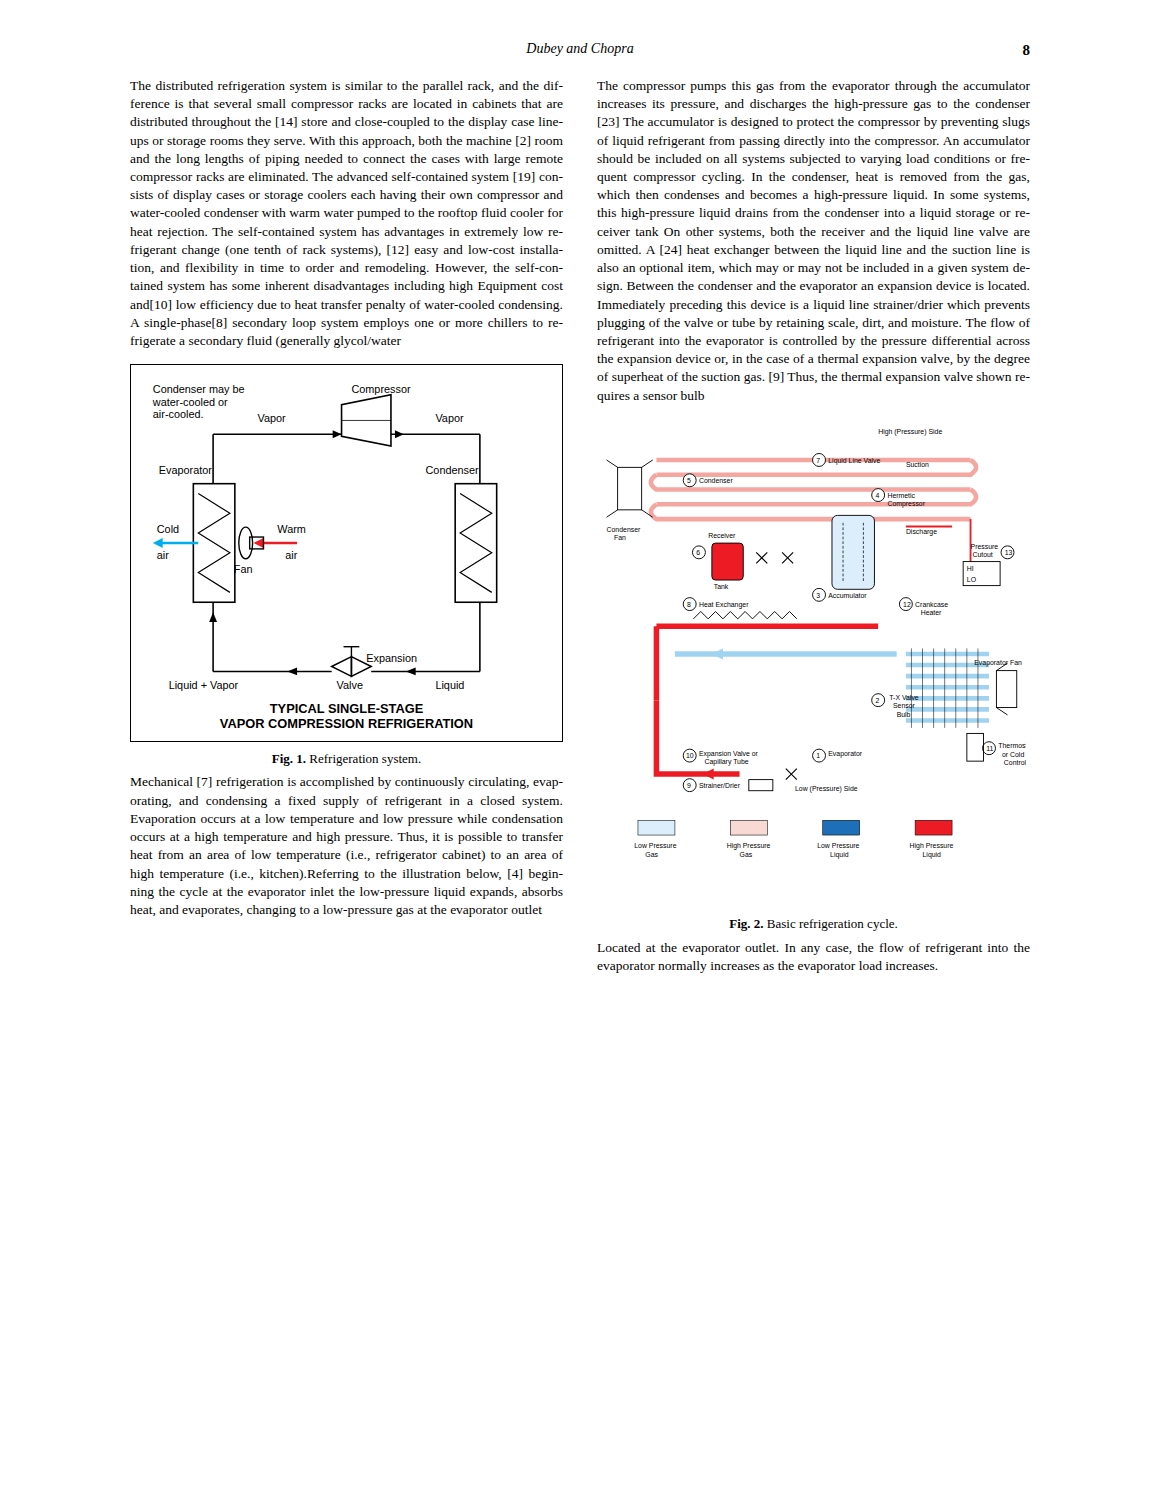Dubey and Chopra 8
The distributed refrigeration system is similar to the parallel rack, and the difference is that several small compressor racks are located in cabinets that are distributed throughout the [14] store and close-coupled to the display case lineups or storage rooms they serve. With this approach, both the machine [2] room and the long lengths of piping needed to connect the cases with large remote compressor racks are eliminated. The advanced self-contained system [19] consists of display cases or storage coolers each having their own compressor and water-cooled condenser with warm water pumped to the rooftop fluid cooler for heat rejection. The self-contained system has advantages in extremely low refrigerant change (one tenth of rack systems), [12] easy and low-cost installation, and flexibility in time to order and remodeling. However, the self-contained system has some inherent disadvantages including high Equipment cost and[10] low efficiency due to heat transfer penalty of water-cooled condensing. A single-phase[8] secondary loop system employs one or more chillers to refrigerate a secondary fluid (generally glycol/water
Condenser may be water-cooled or air-cooled. Compressor Vapor Vapor Evaporator Condenser Cold air Warm air Fan Expansion Liquid + Vapor Valve Liquid TYPICAL SINGLE-STAGE VAPOR COMPRESSION REFRIGERATION
Fig. 1. Refrigeration system.
Mechanical [7] refrigeration is accomplished by continuously circulating, evaporating, and condensing a fixed supply of refrigerant in a closed system. Evaporation occurs at a low temperature and low pressure while condensation occurs at a high temperature and high pressure. Thus, it is possible to transfer heat from an area of low temperature (i.e., refrigerator cabinet) to an area of high temperature (i.e., kitchen).Referring to the illustration below, [4] beginning the cycle at the evaporator inlet the low-pressure liquid expands, absorbs heat, and evaporates, changing to a low-pressure gas at the evaporator outlet
The compressor pumps this gas from the evaporator through the accumulator increases its pressure, and discharges the high-pressure gas to the condenser [23] The accumulator is designed to protect the compressor by preventing slugs of liquid refrigerant from passing directly into the compressor. An accumulator should be included on all systems subjected to varying load conditions or frequent compressor cycling. In the condenser, heat is removed from the gas, which then condenses and becomes a high-pressure liquid. In some systems, this high-pressure liquid drains from the condenser into a liquid storage or receiver tank On other systems, both the receiver and the liquid line valve are omitted. A [24] heat exchanger between the liquid line and the suction line is also an optional item, which may or may not be included in a given system design. Between the condenser and the evaporator an expansion device is located. Immediately preceding this device is a liquid line strainer/drier which prevents plugging of the valve or tube by retaining scale, dirt, and moisture. The flow of refrigerant into the evaporator is controlled by the pressure differential across the expansion device or, in the case of a thermal expansion valve, by the degree of superheat of the suction gas. [9] Thus, the thermal expansion valve shown requires a sensor bulb
High (Pressure) Side Condenser Fan 5 Condenser 7 Liquid Line Valve Suction 4 Hermetic Compressor 3 Accumulator Discharge 6 Receiver Tank HI LO 13 Pressure Cutout 12 Crankcase Heater 8 Heat Exchanger Evaporator Fan 2 T-X Valve Sensor Bulb 11 Thermostat or Cold Control 10 Expansion Valve or Capillary Tube 1 Evaporator 9 Strainer/Drier Low (Pressure) Side Low Pressure Gas High Pressure Gas Low Pressure Liquid High Pressure Liquid
Fig. 2. Basic refrigeration cycle.
Located at the evaporator outlet. In any case, the flow of refrigerant into the evaporator normally increases as the evaporator load increases.